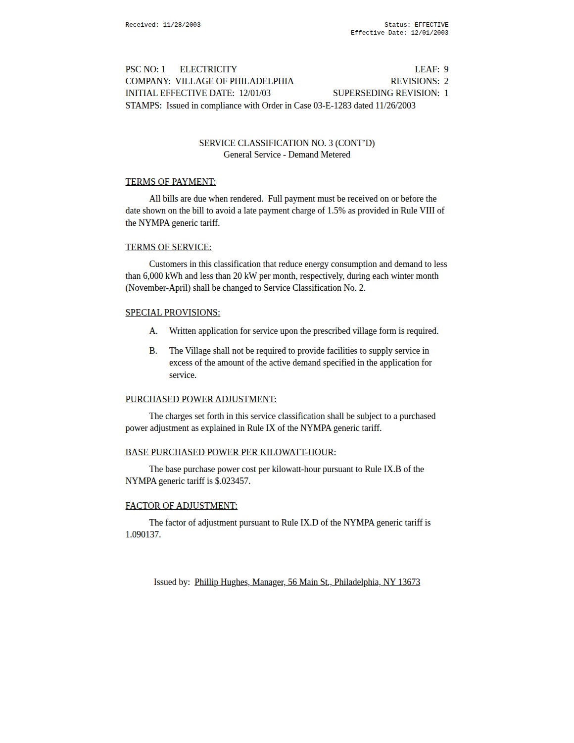Received: 11/28/2003
Status: EFFECTIVE
Effective Date: 12/01/2003
PSC NO: 1 ELECTRICITY LEAF: 9
COMPANY: VILLAGE OF PHILADELPHIA REVISIONS: 2
INITIAL EFFECTIVE DATE: 12/01/03 SUPERSEDING REVISION: 1
STAMPS: Issued in compliance with Order in Case 03-E-1283 dated 11/26/2003
SERVICE CLASSIFICATION NO. 3 (CONT’D)
General Service - Demand Metered
TERMS OF PAYMENT:
All bills are due when rendered. Full payment must be received on or before the date shown on the bill to avoid a late payment charge of 1.5% as provided in Rule VIII of the NYMPA generic tariff.
TERMS OF SERVICE:
Customers in this classification that reduce energy consumption and demand to less than 6,000 kWh and less than 20 kW per month, respectively, during each winter month (November-April) shall be changed to Service Classification No. 2.
SPECIAL PROVISIONS:
A. Written application for service upon the prescribed village form is required.
B. The Village shall not be required to provide facilities to supply service in excess of the amount of the active demand specified in the application for service.
PURCHASED POWER ADJUSTMENT:
The charges set forth in this service classification shall be subject to a purchased power adjustment as explained in Rule IX of the NYMPA generic tariff.
BASE PURCHASED POWER PER KILOWATT-HOUR:
The base purchase power cost per kilowatt-hour pursuant to Rule IX.B of the NYMPA generic tariff is $.023457.
FACTOR OF ADJUSTMENT:
The factor of adjustment pursuant to Rule IX.D of the NYMPA generic tariff is 1.090137.
Issued by: Phillip Hughes, Manager, 56 Main St., Philadelphia, NY 13673